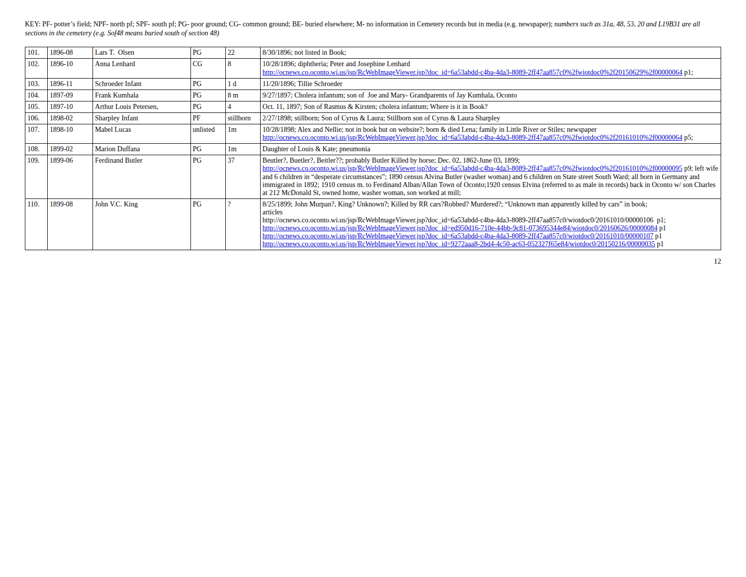KEY: PF- potter’s field; NPF- north pf; SPF- south pf; PG- poor ground; CG- common ground; BE- buried elsewhere; M- no information in Cemetery records but in media (e.g. newspaper); numbers such as 31a, 48, 53, 20 and L19B31 are all sections in the cemetery (e.g. Sof48 means buried south of section 48)
| 101. | 1896-08 | Lars T. Olsen | PG | 22 | 8/30/1896; not listed in Book; |
| 102. | 1896-10 | Anna Lenhard | CG | 8 | 10/28/1896; diphtheria; Peter and Josephine Lenhard http://ocnews.co.oconto.wi.us/jsp/RcWebImageViewer.jsp?doc_id=6a53abdd-c4ba-4da3-8089-2ff47aa857c0%2fwiotdoc0%2f20150629%2f00000064 p1; |
| 103. | 1896-11 | Schroeder Infant | PG | 1 d | 11/20/1896; Tillie Schroeder |
| 104. | 1897-09 | Frank Kumhala | PG | 8 m | 9/27/1897; Cholera infantum; son of Joe and Mary- Grandparents of Jay Kumhala, Oconto |
| 105. | 1897-10 | Arthur Louis Petersen, | PG | 4 | Oct. 11, 1897; Son of Rasmus & Kirsten; cholera infantum; Where is it in Book? |
| 106. | 1898-02 | Sharpley Infant | PF | stillborn | 2/27/1898; stillborn; Son of Cyrus & Laura; Stillborn son of Cyrus & Laura Sharpley |
| 107. | 1898-10 | Mabel Lucas | unlisted | 1m | 10/28/1898; Alex and Nellie; not in book but on website?; born & died Lena; family in Little River or Stiles; newspaper http://ocnews.co.oconto.wi.us/jsp/RcWebImageViewer.jsp?doc_id=6a53abdd-c4ba-4da3-8089-2ff47aa857c0%2fwiotdoc0%2f20161010%2f00000064 p5; |
| 108. | 1899-02 | Marion Duffana | PG | 1m | Daughter of Louis & Kate; pneumonia |
| 109. | 1899-06 | Ferdinand Butler | PG | 37 | Beutler?, Buetler?, Beitler??; probably Butler Killed by horse; Dec. 02, 1862-June 03, 1899; http://ocnews.co.oconto.wi.us/jsp/RcWebImageViewer.jsp?doc_id=6a53abdd-c4ba-4da3-8089-2ff47aa857c0%2fwiotdoc0%2f20161010%2f00000095 p9; left wife and 6 children in “desperate circumstances”; 1890 census Alvina Butler (washer woman) and 6 children on State street South Ward; all born in Germany and immigrated in 1892; 1910 census m. to Ferdinand Alban/Allan Town of Oconto;1920 census Elvina (referred to as male in records) back in Oconto w/ son Charles at 212 McDonald St, owned home, washer woman, son worked at mill; |
| 110. | 1899-08 | John V.C. King | PG | ? | 8/25/1899; John Murpan?, King? Unknown?; Killed by RR cars?Robbed? Murdered?; “Unknown man apparently killed by cars” in book; articles http://ocnews.co.oconto.wi.us/jsp/RcWebImageViewer.jsp?doc_id=6a53abdd-c4ba-4da3-8089-2ff47aa857c0/wiotdoc0/20161010/00000106 p1; http://ocnews.co.oconto.wi.us/jsp/RcWebImageViewer.jsp?doc_id=ed950d16-710e-44bb-9c81-073695344e84/wiotdoc0/20160626/00000084 p1 http://ocnews.co.oconto.wi.us/jsp/RcWebImageViewer.jsp?doc_id=6a53abdd-c4ba-4da3-8089-2ff47aa857c0/wiotdoc0/20161010/00000107 p1 http://ocnews.co.oconto.wi.us/jsp/RcWebImageViewer.jsp?doc_id=9272aaa8-2bd4-4c50-ac63-052327f65e84/wiotdoc0/20150216/00000035 p1 |
12